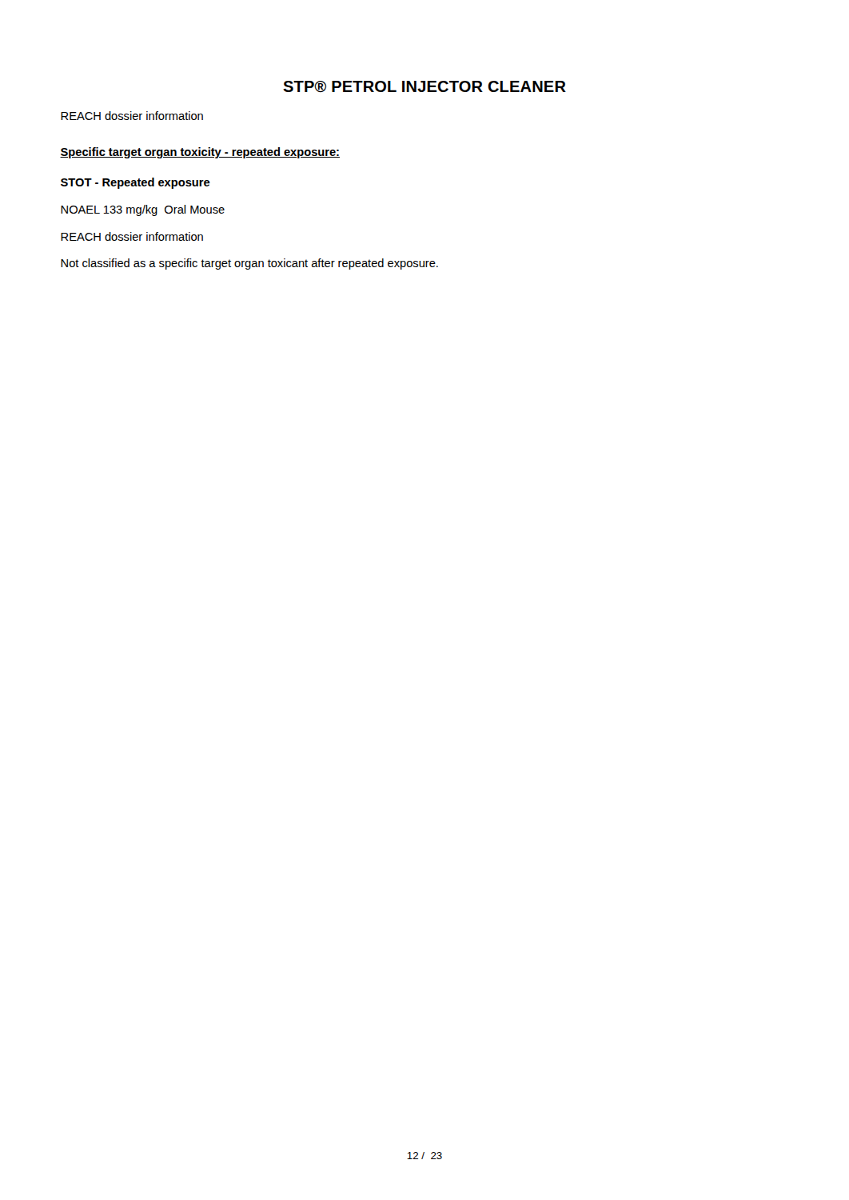STP® PETROL INJECTOR CLEANER
REACH dossier information
Specific target organ toxicity - repeated exposure:
STOT - Repeated exposure
NOAEL 133 mg/kg Oral Mouse
REACH dossier information
Not classified as a specific target organ toxicant after repeated exposure.
12 / 23